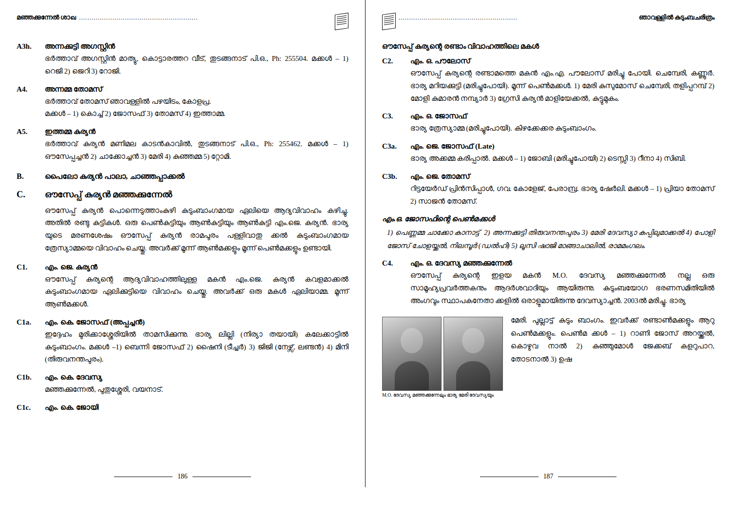മഞ്ഞക്കുന്നേൽ ശാഖ .........................................................
A3h. അന്നക്കുട്ടി അഗസ്റ്റിൻ
ഭർത്താവ് അഗസ്റ്റിൻ മാത്യു, കൊട്ടാരത്തറ വീട്, തുടങ്ങനാട് പി.ഒ., Ph: 255504. മക്കൾ – 1) റെജി 2) ജെറി 3) റോജി.
A4. അന്നമ്മ തോമസ്
ഭർത്താവ് തോമസ് ഞാവള്ളിൽ പഴയിടം, കോളപ്ര.
മക്കൾ – 1) കൊച്ച് 2) ജോസഫ് 3) തോമസ് 4) ഇത്താമ്മ.
A5. ഇത്തമ്മ കുര്യൻ
ഭർത്താവ് കുര്യൻ മണിമല കാടൻകാവിൽ, തുടങ്ങനാട് പി.ഒ., Ph: 255462. മക്കൾ – 1) ഔസേപ്പച്ചൻ 2) ചാക്കോച്ചൻ 3) മേരി 4) കുഞ്ഞമ്മ 5) റ്റോമി.
B. പൈലോ കുര്യൻ പാലാ, ചാഞ്ഞപ്പാക്കൽ
C. ഔസേപ്പ് കുര്യൻ മഞ്ഞക്കുന്നേൽ
ഔസേപ്പ് കുര്യൻ പൊന്നെടുത്താംകുഴി കുടുംബാംഗമായ ഏലിയെ ആദ്യവിവാഹം കഴിച്ചു. അതിൽ രണ്ടു കുട്ടികൾ. ഒരു പെൺകുട്ടിയും ആൺകുട്ടിയും ആൺകുട്ടി എം.ജെ. കുര്യൻ. ഭാര്യ യുടെ മരണശേഷം ഔസേപ്പ് കുര്യൻ രാമപുരം പള്ളിവാതു ക്കൽ കുടുംബാംഗമായ ത്രേസ്യാമ്മയെ വിവാഹം ചെയ്തു. അവർക്ക് മൂന്ന് ആൺമക്കളും മൂന്ന് പെൺമക്കളും ഉണ്ടായി.
C1. എം. ജെ. കുര്യൻ
ഔസേപ്പ് കുര്യന്റെ ആദ്യവിവാഹത്തിലുള്ള മകൻ എം.ജെ. കുര്യൻ കവളമാക്കൽ കുടുംബാംഗമായ ഏലിക്കുട്ടിയെ വിവാഹം ചെയ്തു. അവർക്ക് ഒരു മകൾ ഏലിയാമ്മ. മൂന്ന് ആൺമക്കൾ.
C1a. എം. കെ. ജോസഫ് (അപ്പച്ചൻ)
ഇദ്ദേഹം മുരിക്കാശ്ശേരിയിൽ താമസിക്കുന്നു. ഭാര്യ ലില്ലി (നിര്യാ തയായി) കലേക്കാട്ടിൽ കുടുംബാംഗം. മക്കൾ –1) ബെന്നി ജോസഫ് 2) ഷൈനി (ടീച്ചർ) 3) ജിജി (നേഴ്സ്, ലണ്ടൻ) 4) മിനി (തിരുവനന്തപുരം).
C1b. എം. കെ. ദേവസ്യ
മഞ്ഞക്കുന്നേൽ, പുതുശ്ശേരി, വയനാട്.
C1c. എം. കെ. ജോയി
186
......................................................... ഞാവള്ളിൽ കുടുംബചരിത്രം
ഔസേപ്പ് കുര്യന്റെ രണ്ടാം വിവാഹത്തിലെ മകൾ
C2. എം. ഒ. പൗലോസ്
ഔസേപ്പ് കുര്യന്റെ രണ്ടാമത്തെ മകൻ എം.എ. പൗലോസ് മരിച്ചു പോയി. ചെമ്പേരി, കണ്ണൂർ. ഭാര്യ മറിയക്കുട്ടി (മരിച്ചുപോയി). മൂന്ന് പെൺമക്കൾ. 1) മേരി കുസുമോസ് ചെമ്പേരി, തളിപ്പറമ്പ് 2) മോളി കുമാരൻ നമ്പ്യാർ 3) ഗ്രേസി കുര്യൻ മാളിയേക്കൽ, കുട്ടുമുകം.
C3. എം. ഒ. ജോസഫ്
ഭാര്യ ത്രേസ്യാമ്മ (മരിച്ചുപോയി). കിഴക്കേക്കര കുടുംബാംഗം.
C3a. എം. ജെ. ജോസഫ് (Late)
ഭാര്യ അക്കമ്മ കരിപ്പാൽ. മക്കൾ – 1) ജോബി (മരിച്ചുപോയി) 2) ടെസ്സി 3) റീനാ 4) സിബി.
C3b. എം. ജെ. തോമസ്
റിട്ടയേർഡ് പ്രിൻസിപ്പാൾ, ഗവ. കോളേജ്, പേരാമ്പ്ര. ഭാര്യ ഷേർലി. മക്കൾ – 1) പ്രിയാ തോമസ് 2) സാജൻ തോമസ്.
എം.ഒ. ജോസഫിന്റെ പെൺമക്കൾ
1) പെണ്ണമ്മ ചാക്കോ കാനാട്ട് 2) അന്നക്കുട്ടി തിരുവനന്തപുരം 3) മേരി ദേവസ്യാ കപ്പിലുമാക്കൽ 4) പോളി ജോസ് ചോളയ്ക്കൽ, നിലമ്പൂർ (ഡൽഹി) 5) ലൂസി ഷാജി മാങ്ങാചാലിൽ, രാമമംഗലം.
C4. എം. ഒ. ദേവസ്യ മഞ്ഞക്കുന്നേൽ
ഔസേപ്പ് കുര്യന്റെ ഇളയ മകൻ M.O. ദേവസ്യ മഞ്ഞക്കുന്നേൽ നല്ല ഒരു സാമൂഹ്യപ്രവർത്തകനും ആദർശവാദിയും ആയിരുന്നു. കുടുംബയോഗ ഭരണസമിതിയിൽ അംഗവും സ്ഥാപകനേതാ ക്കളിൽ ഒരാളുമായിരുന്നു ദേവസ്യാച്ചൻ. 2003ൽ മരിച്ചു. ഭാര്യ
M.O. ദേവസ്യ മഞ്ഞക്കുന്നേലും ഭാര്യ മേരി ദേവസ്യയും
മേരി. പുല്ലാട്ട് കുടും ബാംഗം. ഇവർക്ക് രണ്ടാൺമക്കളും ആറു പെൺമക്കളും. പെൺമ ക്കൾ – 1) റാണി ജോസ് അറയ്ക്കൽ, കൊഴുവ നാൽ 2) കുഞ്ഞുമോൾ ജേക്കബ് കളറുപാറ, തോടനാൽ 3) ഉഷ
187